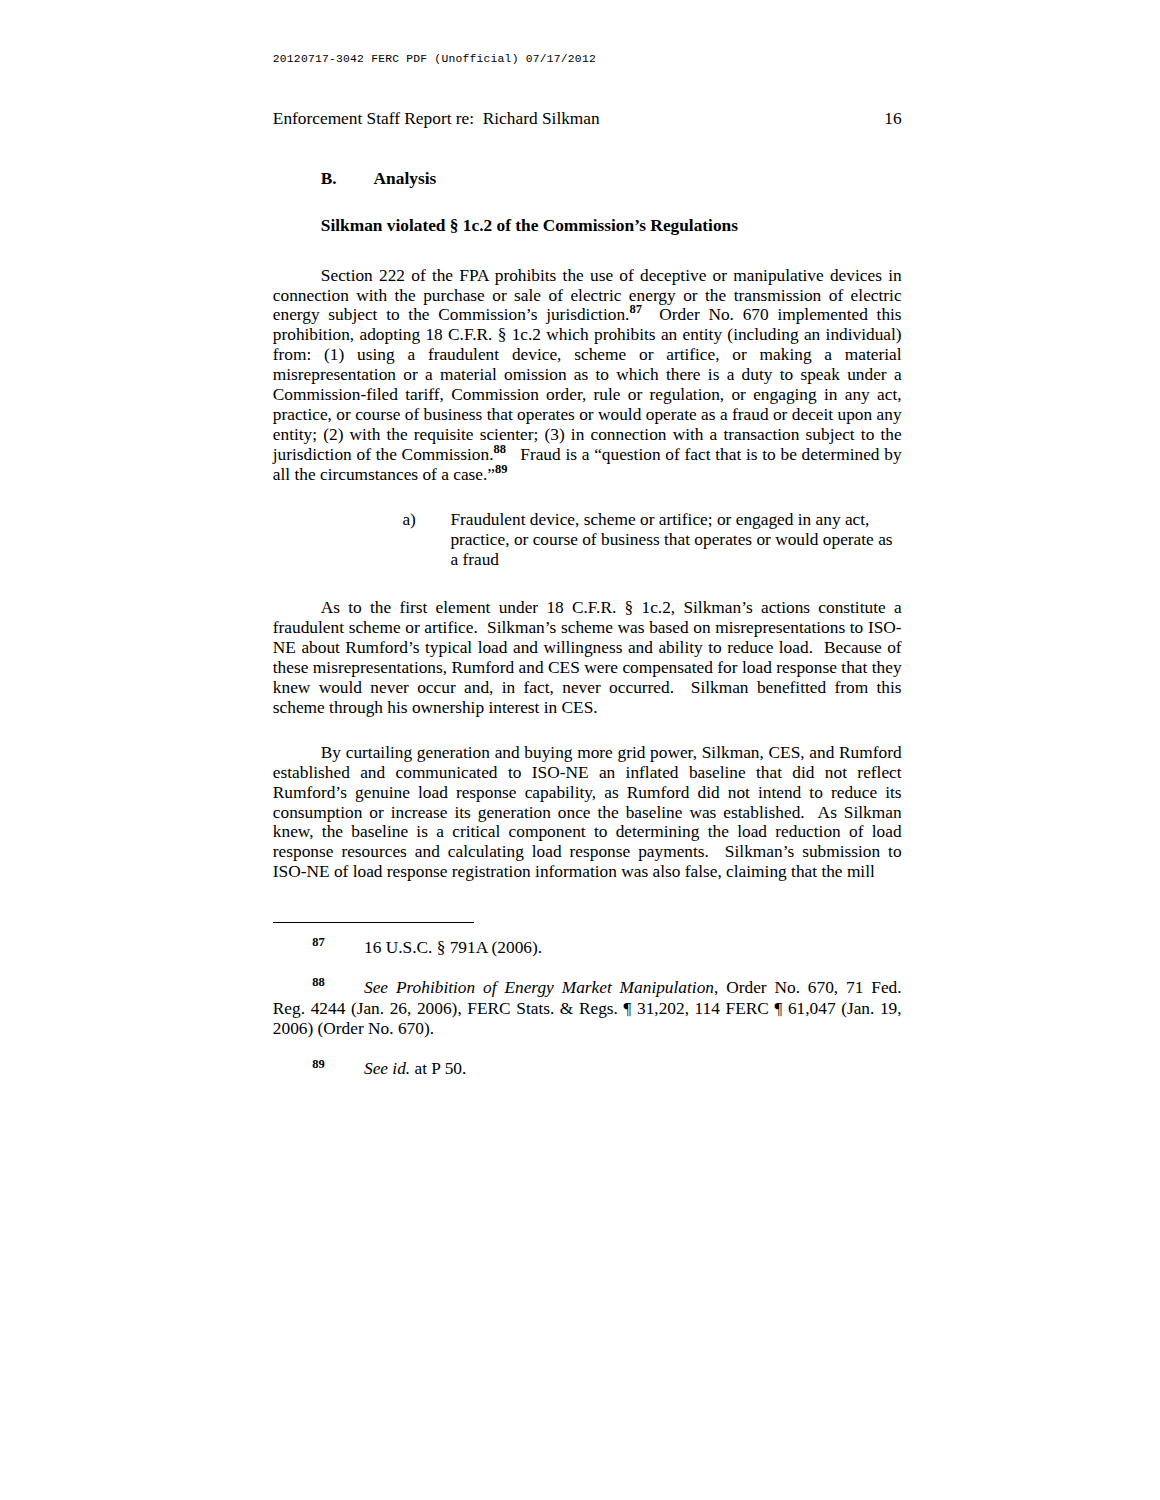20120717-3042 FERC PDF (Unofficial) 07/17/2012
Enforcement Staff Report re: Richard Silkman 16
B. Analysis
Silkman violated § 1c.2 of the Commission’s Regulations
Section 222 of the FPA prohibits the use of deceptive or manipulative devices in connection with the purchase or sale of electric energy or the transmission of electric energy subject to the Commission’s jurisdiction.87 Order No. 670 implemented this prohibition, adopting 18 C.F.R. § 1c.2 which prohibits an entity (including an individual) from: (1) using a fraudulent device, scheme or artifice, or making a material misrepresentation or a material omission as to which there is a duty to speak under a Commission-filed tariff, Commission order, rule or regulation, or engaging in any act, practice, or course of business that operates or would operate as a fraud or deceit upon any entity; (2) with the requisite scienter; (3) in connection with a transaction subject to the jurisdiction of the Commission.88 Fraud is a “question of fact that is to be determined by all the circumstances of a case.”89
a) Fraudulent device, scheme or artifice; or engaged in any act, practice, or course of business that operates or would operate as a fraud
As to the first element under 18 C.F.R. § 1c.2, Silkman’s actions constitute a fraudulent scheme or artifice. Silkman’s scheme was based on misrepresentations to ISO-NE about Rumford’s typical load and willingness and ability to reduce load. Because of these misrepresentations, Rumford and CES were compensated for load response that they knew would never occur and, in fact, never occurred. Silkman benefitted from this scheme through his ownership interest in CES.
By curtailing generation and buying more grid power, Silkman, CES, and Rumford established and communicated to ISO-NE an inflated baseline that did not reflect Rumford’s genuine load response capability, as Rumford did not intend to reduce its consumption or increase its generation once the baseline was established. As Silkman knew, the baseline is a critical component to determining the load reduction of load response resources and calculating load response payments. Silkman’s submission to ISO-NE of load response registration information was also false, claiming that the mill
8716 U.S.C. § 791A (2006).
88 See Prohibition of Energy Market Manipulation, Order No. 670, 71 Fed. Reg. 4244 (Jan. 26, 2006), FERC Stats. & Regs. ¶ 31,202, 114 FERC ¶ 61,047 (Jan. 19, 2006) (Order No. 670).
89 See id. at P 50.